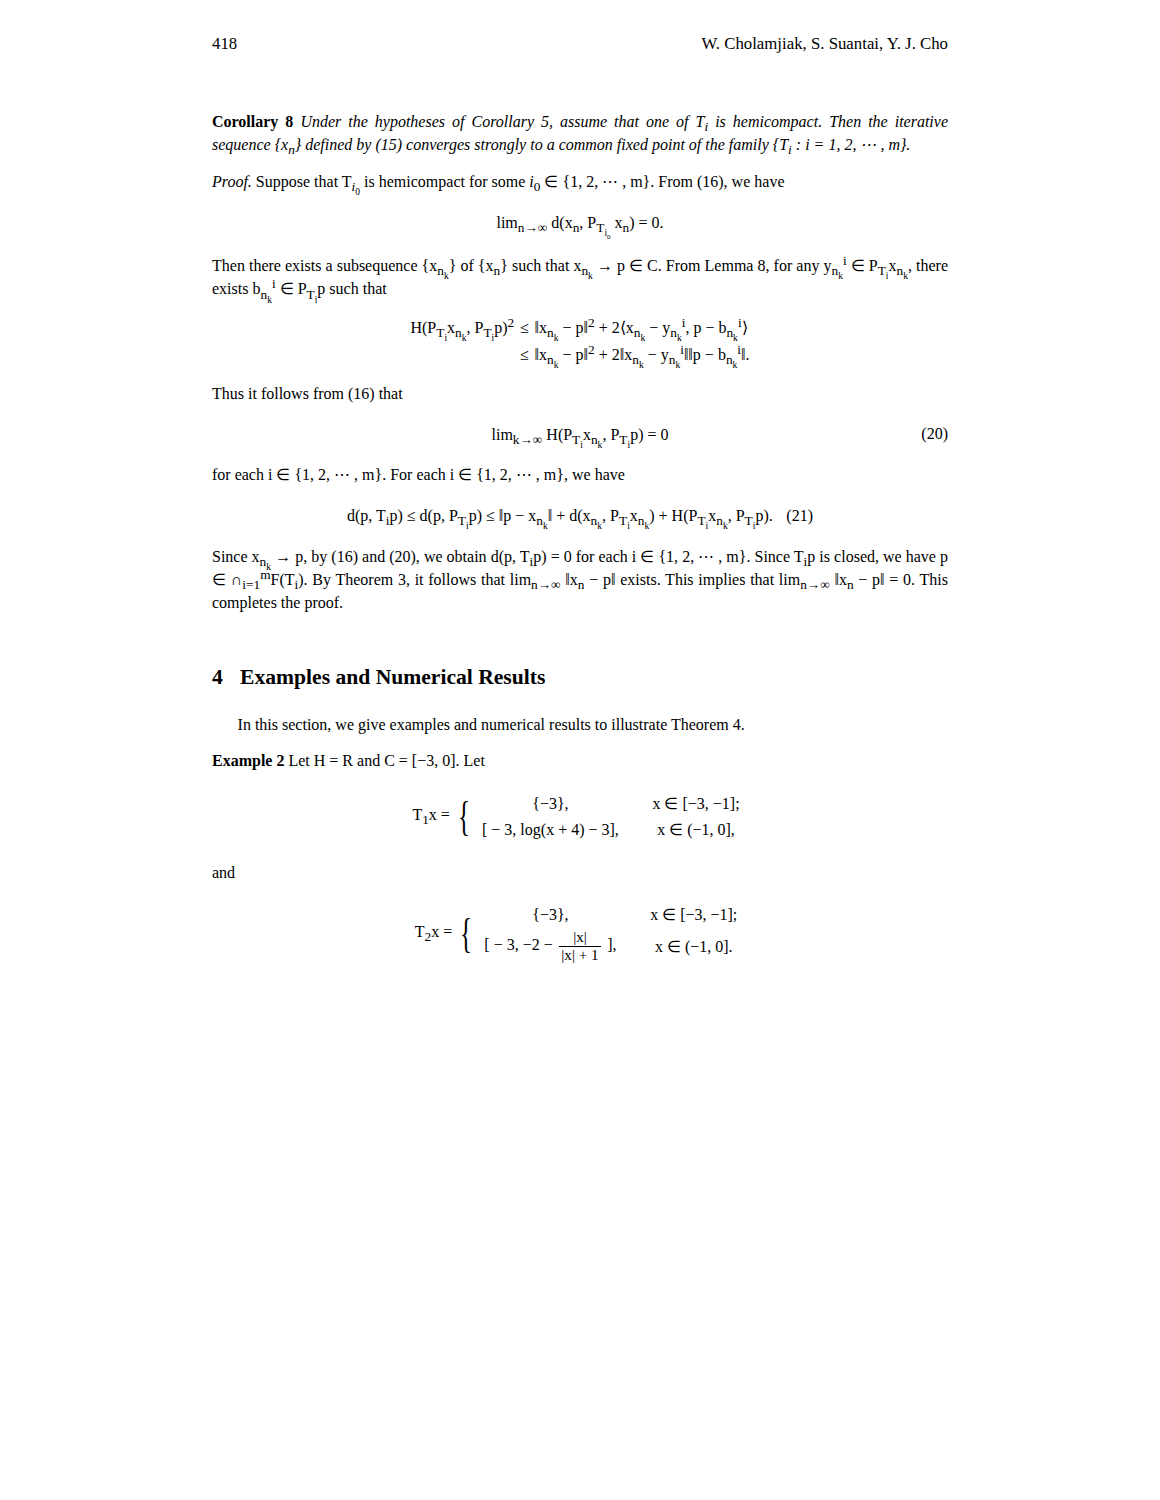418 W. Cholamjiak, S. Suantai, Y. J. Cho
Corollary 8 Under the hypotheses of Corollary 5, assume that one of Ti is hemicompact. Then the iterative sequence {xn} defined by (15) converges strongly to a common fixed point of the family {Ti : i = 1, 2, ⋯ , m}.
Proof. Suppose that Ti0 is hemicompact for some i0 ∈ {1, 2, ⋯ , m}. From (16), we have
limn→∞ d(xn, PTi0 xn) = 0.
Then there exists a subsequence {xnk} of {xn} such that xnk → p ∈ C. From Lemma 8, for any ynki ∈ PTixnk, there exists bnki ∈ PTip such that
| H(P T i x n k , P T i p) 2 | ≤ | ‖x n k − p‖ 2 + 2⟨x n k − y n k i , p − b n k i ⟩ |
| | ≤ | ‖x n k − p‖ 2 + 2‖x n k − y n k i ‖‖p − b n k i ‖. |
Thus it follows from (16) that
limk→∞ H(PTixnk, PTip) = 0 (20)
for each i ∈ {1, 2, ⋯ , m}. For each i ∈ {1, 2, ⋯ , m}, we have
d(p, Tip) ≤ d(p, PTip) ≤ ‖p − xnk‖ + d(xnk, PTixnk) + H(PTixnk, PTip). (21)
Since xnk → p, by (16) and (20), we obtain d(p, Tip) = 0 for each i ∈ {1, 2, ⋯ , m}. Since Tip is closed, we have p ∈ ∩i=1mF(Ti). By Theorem 3, it follows that limn→∞ ‖xn − p‖ exists. This implies that limn→∞ ‖xn − p‖ = 0. This completes the proof.
4 Examples and Numerical Results
In this section, we give examples and numerical results to illustrate Theorem 4.
Example 2 Let H = R and C = [−3, 0]. Let
T1x = {
| {−3}, | x ∈ [−3, −1]; |
| [ − 3, log(x + 4) − 3], | x ∈ (−1, 0], |
and
T2x = {
| {−3}, | x ∈ [−3, −1]; |
| [ − 3, −2 − /x/ /x/ + 1 ], | x ∈ (−1, 0]. |